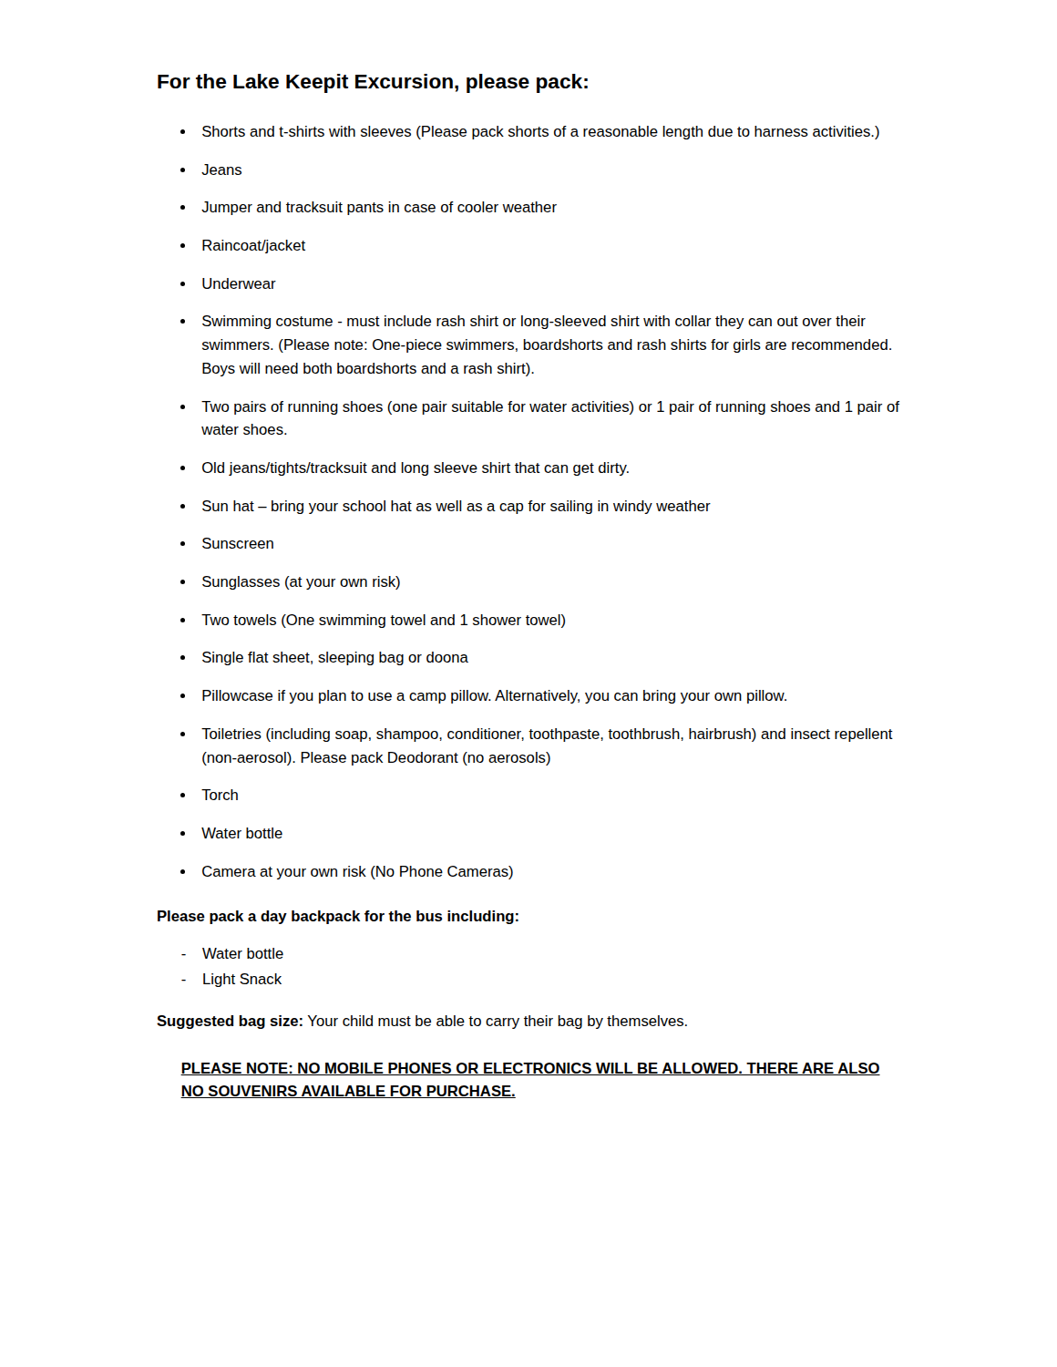For the Lake Keepit Excursion, please pack:
Shorts and t-shirts with sleeves (Please pack shorts of a reasonable length due to harness activities.)
Jeans
Jumper and tracksuit pants in case of cooler weather
Raincoat/jacket
Underwear
Swimming costume - must include rash shirt or long-sleeved shirt with collar they can out over their swimmers. (Please note: One-piece swimmers, boardshorts and rash shirts for girls are recommended. Boys will need both boardshorts and a rash shirt).
Two pairs of running shoes (one pair suitable for water activities) or 1 pair of running shoes and 1 pair of water shoes.
Old jeans/tights/tracksuit and long sleeve shirt that can get dirty.
Sun hat – bring your school hat as well as a cap for sailing in windy weather
Sunscreen
Sunglasses (at your own risk)
Two towels (One swimming towel and 1 shower towel)
Single flat sheet, sleeping bag or doona
Pillowcase if you plan to use a camp pillow. Alternatively, you can bring your own pillow.
Toiletries (including soap, shampoo, conditioner, toothpaste, toothbrush, hairbrush) and insect repellent (non-aerosol). Please pack Deodorant (no aerosols)
Torch
Water bottle
Camera at your own risk (No Phone Cameras)
Please pack a day backpack for the bus including:
Water bottle
Light Snack
Suggested bag size: Your child must be able to carry their bag by themselves.
Please note: No mobile phones or electronics will be allowed. There are also no souvenirs available for purchase.